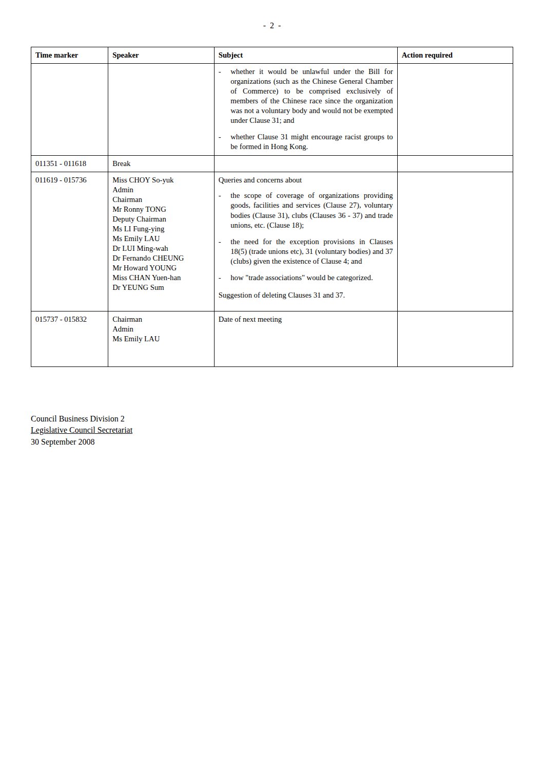- 2 -
| Time marker | Speaker | Subject | Action required |
| --- | --- | --- | --- |
| | | whether it would be unlawful under the Bill for organizations (such as the Chinese General Chamber of Commerce) to be comprised exclusively of members of the Chinese race since the organization was not a voluntary body and would not be exempted under Clause 31; and whether Clause 31 might encourage racist groups to be formed in Hong Kong. | |
| 011351 - 011618 | Break | | |
| 011619 - 015736 | Miss CHOY So-yuk Admin Chairman Mr Ronny TONG Deputy Chairman Ms LI Fung-ying Ms Emily LAU Dr LUI Ming-wah Dr Fernando CHEUNG Mr Howard YOUNG Miss CHAN Yuen-han Dr YEUNG Sum | Queries and concerns about the scope of coverage of organizations providing goods, facilities and services (Clause 27), voluntary bodies (Clause 31), clubs (Clauses 36 - 37) and trade unions, etc. (Clause 18); the need for the exception provisions in Clauses 18(5) (trade unions etc), 31 (voluntary bodies) and 37 (clubs) given the existence of Clause 4; and how "trade associations" would be categorized. Suggestion of deleting Clauses 31 and 37. | |
| 015737 - 015832 | Chairman Admin Ms Emily LAU | Date of next meeting | |
Council Business Division 2
Legislative Council Secretariat
30 September 2008